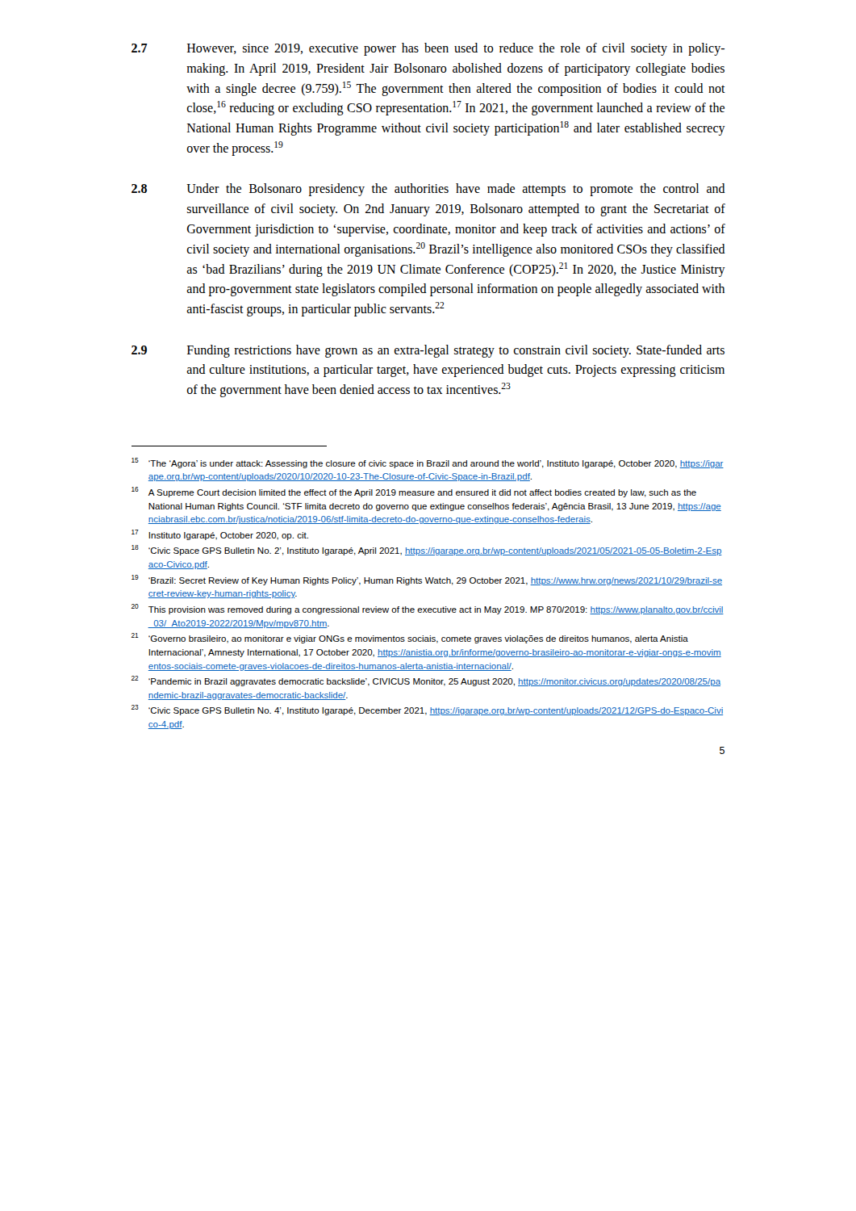2.7 However, since 2019, executive power has been used to reduce the role of civil society in policy-making. In April 2019, President Jair Bolsonaro abolished dozens of participatory collegiate bodies with a single decree (9.759).15 The government then altered the composition of bodies it could not close,16 reducing or excluding CSO representation.17 In 2021, the government launched a review of the National Human Rights Programme without civil society participation18 and later established secrecy over the process.19
2.8 Under the Bolsonaro presidency the authorities have made attempts to promote the control and surveillance of civil society. On 2nd January 2019, Bolsonaro attempted to grant the Secretariat of Government jurisdiction to ‘supervise, coordinate, monitor and keep track of activities and actions’ of civil society and international organisations.20 Brazil’s intelligence also monitored CSOs they classified as ‘bad Brazilians’ during the 2019 UN Climate Conference (COP25).21 In 2020, the Justice Ministry and pro-government state legislators compiled personal information on people allegedly associated with anti-fascist groups, in particular public servants.22
2.9 Funding restrictions have grown as an extra-legal strategy to constrain civil society. State-funded arts and culture institutions, a particular target, have experienced budget cuts. Projects expressing criticism of the government have been denied access to tax incentives.23
15‘The ‘Agora’ is under attack: Assessing the closure of civic space in Brazil and around the world’, Instituto Igarapé, October 2020, https://igarape.org.br/wp-content/uploads/2020/10/2020-10-23-The-Closure-of-Civic-Space-in-Brazil.pdf.
16 A Supreme Court decision limited the effect of the April 2019 measure and ensured it did not affect bodies created by law, such as the National Human Rights Council. ‘STF limita decreto do governo que extingue conselhos federais’, Agência Brasil, 13 June 2019, https://agenciabrasil.ebc.com.br/justica/noticia/2019-06/stf-limita-decreto-do-governo-que-extingue-conselhos-federais.
17 Instituto Igarapé, October 2020, op. cit.
18‘Civic Space GPS Bulletin No. 2’, Instituto Igarapé, April 2021, https://igarape.org.br/wp-content/uploads/2021/05/2021-05-05-Boletim-2-Espaco-Civico.pdf.
19‘Brazil: Secret Review of Key Human Rights Policy’, Human Rights Watch, 29 October 2021, https://www.hrw.org/news/2021/10/29/brazil-secret-review-key-human-rights-policy.
20 This provision was removed during a congressional review of the executive act in May 2019. MP 870/2019: https://www.planalto.gov.br/ccivil_03/_Ato2019-2022/2019/Mpv/mpv870.htm.
21‘Governo brasileiro, ao monitorar e vigiar ONGs e movimentos sociais, comete graves violações de direitos humanos, alerta Anistia Internacional’, Amnesty International, 17 October 2020, https://anistia.org.br/informe/governo-brasileiro-ao-monitorar-e-vigiar-ongs-e-movimentos-sociais-comete-graves-violacoes-de-direitos-humanos-alerta-anistia-internacional/.
22‘Pandemic in Brazil aggravates democratic backslide’, CIVICUS Monitor, 25 August 2020, https://monitor.civicus.org/updates/2020/08/25/pandemic-brazil-aggravates-democratic-backslide/.
23‘Civic Space GPS Bulletin No. 4’, Instituto Igarapé, December 2021, https://igarape.org.br/wp-content/uploads/2021/12/GPS-do-Espaco-Civico-4.pdf.
5